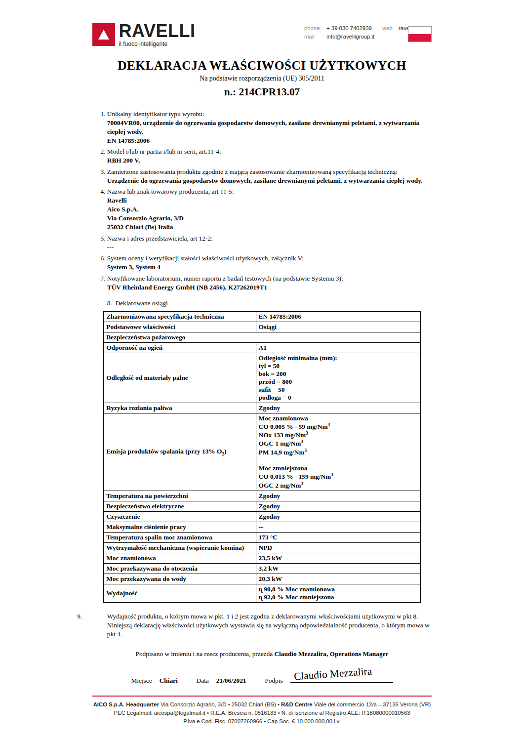RAVELLI
il fuoco intelligente
phone + 39 030 7402939 web ravelligroup.it
mail info@ravelligroup.it
DEKLARACJA WŁAŚCIWOŚCI UŻYTKOWYCH
Na podstawie rozporządzenia (UE) 305/2011
n.: 214CPR13.07
Unikalny identyfikator typu wyrobu:
70004VR00, urządzenie do ogrzewania gospodarstw domowych, zasilane drewnianymi peletami, z wytwarzania ciepłej wody.
EN 14785:2006
Model i/lub nr partia i/lub nr serii, art.11-4:
RBH 200 V,
Zamierzone zastosowania produktu zgodnie z mającą zastosowanie zharmonizowaną specyfikacją techniczną:
Urządzenie do ogrzewania gospodarstw domowych, zasilane drewnianymi peletami, z wytwarzania ciepłej wody.
Nazwa lub znak towarowy producenta, art 11-5:
Ravelli
Aico S.p.A.
Via Consorzio Agrario, 3/D
25032 Chiari (Bs) Italia
Nazwa i adres przedstawiciela, art 12-2:
---
System oceny i weryfikacji stałości właściwości użytkowych, załącznik V:
System 3, System 4
Notyfikowane laboratorium, numer raportu z badań testowych (na podstawie Systemu 3):
TÜV Rheinland Energy GmbH (NB 2456), K27262019T1
8. Deklarowane osiągi
| Zharmonizowana specyfikacja techniczna | EN 14785:2006 |
| Podstawowe właściwości | Osiągi |
| Bezpieczeństwa pożarowego |
| Odporność na ogień | A1 |
| Odległość od materiały palne | Odległość minimalna (mm): tyl = 50 bok = 200 przód = 800 sufit = 50 podłoga = 0 |
| Ryzyka rozlania paliwa | Zgodny |
| Emisja produktów spalania (przy 13% O 2 ) | Moc znamionowa CO 0,005 % - 59 mg/Nm 3 NOx 133 mg/Nm 3 OGC 1 mg/Nm 3 PM 14,9 mg/Nm 3 Moc zmniejszona CO 0,013 % - 159 mg/Nm 3 OGC 2 mg/Nm 3 |
| Temperatura na powierzchni | Zgodny |
| Bezpieczeństwo elektryczne | Zgodny |
| Czyszczenie | Zgodny |
| Maksymalne ciśnienie pracy | -- |
| Temperatura spalin moc znamionowa | 173 °C |
| Wytrzymałość mechaniczna (wspieranie komina) | NPD |
| Moc znamionowa | 23,5 kW |
| Moc przekazywana do otoczenia | 3,2 kW |
| Moc przekazywana do wody | 20,3 kW |
| Wydajność | ɳ 90,0 % Moc znamionowa ɳ 92,0 % Moc zmniejszona |
9. Wydajność produktu, o którym mowa w pkt. 1 i 2 jest zgodna z deklarowanymi właściwościami użytkowymi w pkt 8. Niniejszą deklarację właściwości użytkowych wystawia się na wyłączną odpowiedzialność producenta, o którym mowa w pkt 4.
Podpisano w imieniu i na rzecz producenta, przezda Claudio Mezzalira, Operations Manager
Miejsce Chiari
Data 21/06/2021
Podpis Claudio Mezzalira
AICO S.p.A. Headquarter Via Consorzio Agrario, 3/D • 25032 Chiari (BS) • R&D Centre Viale del commercio 12/a – 37135 Verona (VR)
PEC Legalmail: aicospa@legalmail.it • R.E.A. Brescia n. 0516133 • N. di iscrizione al Registro AEE: IT18080000010563
P.iva e Cod. Fisc. 07007260966 • Cap Soc. € 10.000.000,00 i.v.